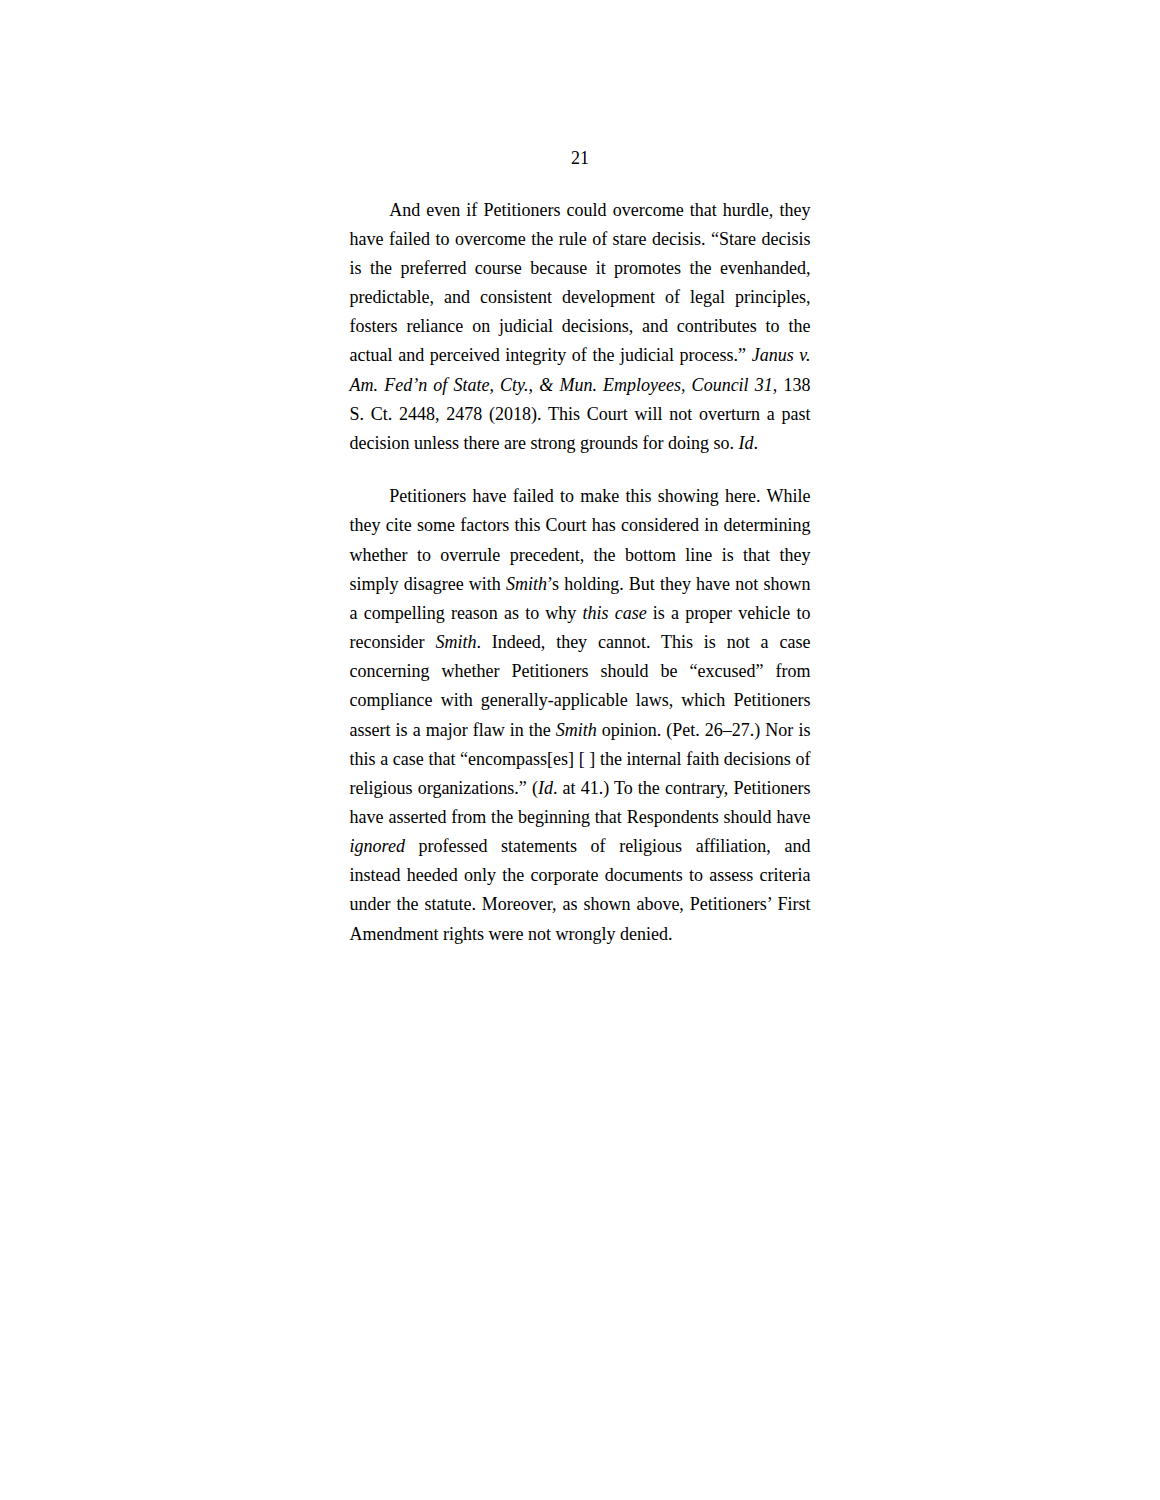21
And even if Petitioners could overcome that hurdle, they have failed to overcome the rule of stare decisis. “Stare decisis is the preferred course because it promotes the evenhanded, predictable, and consistent development of legal principles, fosters reliance on judicial decisions, and contributes to the actual and perceived integrity of the judicial process.” Janus v. Am. Fed’n of State, Cty., & Mun. Employees, Council 31, 138 S. Ct. 2448, 2478 (2018). This Court will not overturn a past decision unless there are strong grounds for doing so. Id.
Petitioners have failed to make this showing here. While they cite some factors this Court has considered in determining whether to overrule precedent, the bottom line is that they simply disagree with Smith’s holding. But they have not shown a compelling reason as to why this case is a proper vehicle to reconsider Smith. Indeed, they cannot. This is not a case concerning whether Petitioners should be “excused” from compliance with generally-applicable laws, which Petitioners assert is a major flaw in the Smith opinion. (Pet. 26–27.) Nor is this a case that “encompass[es] [ ] the internal faith decisions of religious organizations.” (Id. at 41.) To the contrary, Petitioners have asserted from the beginning that Respondents should have ignored professed statements of religious affiliation, and instead heeded only the corporate documents to assess criteria under the statute. Moreover, as shown above, Petitioners’ First Amendment rights were not wrongly denied.